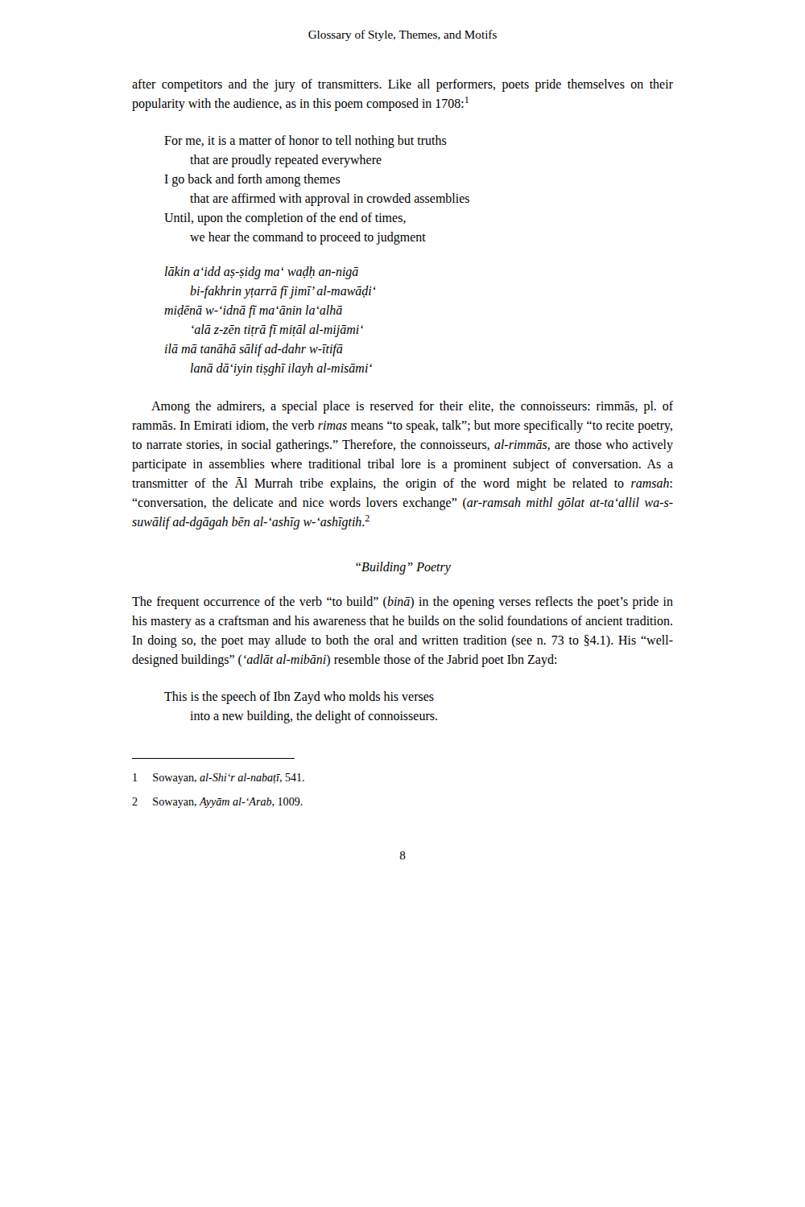Glossary of Style, Themes, and Motifs
after competitors and the jury of transmitters. Like all performers, poets pride themselves on their popularity with the audience, as in this poem composed in 1708:1
For me, it is a matter of honor to tell nothing but truths
that are proudly repeated everywhere
I go back and forth among themes
that are affirmed with approval in crowded assemblies
Until, upon the completion of the end of times,
we hear the command to proceed to judgment
lākin a‘idd aṣ-ṣidg ma‘ waḍḥ an-nigā
bi-fakhrin yṭarrā fī jimī’ al-mawāḍi‘
miḍēnā w-‘idnā fī ma‘ānin la‘alhā
‘alā z-zēn tiṭrā fī miṭāl al-mijāmi‘
ilā mā tanāhā sālif ad-dahr w-ītifā
lanā dā‘iyin tiṣghī ilayh al-misāmi‘
Among the admirers, a special place is reserved for their elite, the connoisseurs: rimmās, pl. of rammās. In Emirati idiom, the verb rimas means “to speak, talk”; but more specifically “to recite poetry, to narrate stories, in social gatherings.” Therefore, the connoisseurs, al-rimmās, are those who actively participate in assemblies where traditional tribal lore is a prominent subject of conversation. As a transmitter of the Āl Murrah tribe explains, the origin of the word might be related to ramsah: “conversation, the delicate and nice words lovers exchange” (ar-ramsah mithl gōlat at-ta‘allil wa-s-suwālif ad-dgāgah bēn al-‘ashīg w-‘ashīgtih.2
“Building” Poetry
The frequent occurrence of the verb “to build” (binā) in the opening verses reflects the poet’s pride in his mastery as a craftsman and his awareness that he builds on the solid foundations of ancient tradition. In doing so, the poet may allude to both the oral and written tradition (see n. 73 to §4.1). His “well-designed buildings” (‘adlāt al-mibāni) resemble those of the Jabrid poet Ibn Zayd:
This is the speech of Ibn Zayd who molds his verses
into a new building, the delight of connoisseurs.
1 Sowayan, al-Shi‘r al-nabaṭī, 541.
2 Sowayan, Ayyām al-‘Arab, 1009.
8